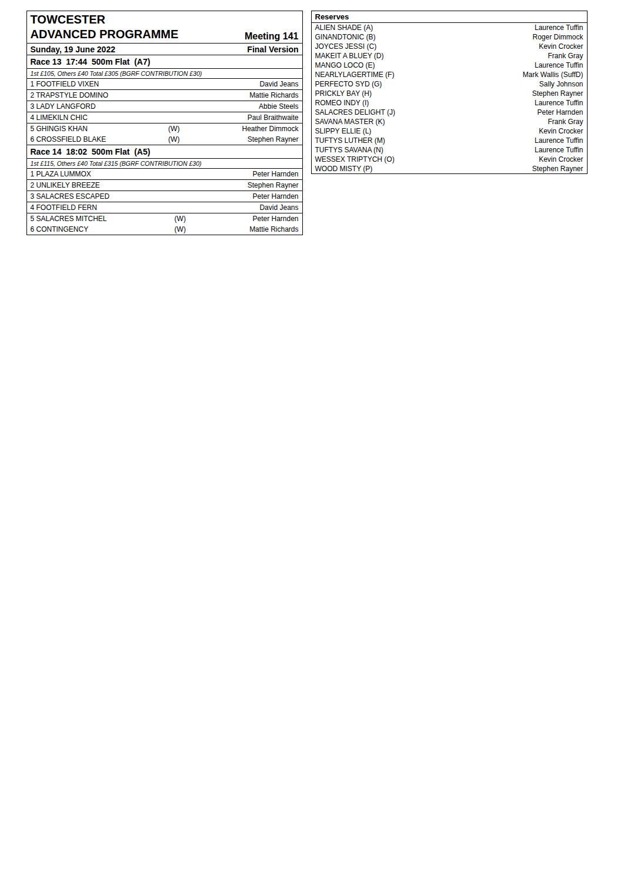TOWCESTER
ADVANCED PROGRAMME
Meeting 141
Sunday, 19 June 2022 Final Version
Race 13 17:44 500m Flat (A7)
1st £105, Others £40 Total £305 (BGRF CONTRIBUTION £30)
| 1 FOOTFIELD VIXEN | | David Jeans |
| 2 TRAPSTYLE DOMINO | | Mattie Richards |
| 3 LADY LANGFORD | | Abbie Steels |
| 4 LIMEKILN CHIC | | Paul Braithwaite |
| 5 GHINGIS KHAN | (W) | Heather Dimmock |
| 6 CROSSFIELD BLAKE | (W) | Stephen Rayner |
Race 14 18:02 500m Flat (A5)
1st £115, Others £40 Total £315 (BGRF CONTRIBUTION £30)
| 1 PLAZA LUMMOX | | Peter Harnden |
| 2 UNLIKELY BREEZE | | Stephen Rayner |
| 3 SALACRES ESCAPED | | Peter Harnden |
| 4 FOOTFIELD FERN | | David Jeans |
| 5 SALACRES MITCHEL | (W) | Peter Harnden |
| 6 CONTINGENCY | (W) | Mattie Richards |
Reserves
| ALIEN SHADE (A) | Laurence Tuffin |
| GINANDTONIC (B) | Roger Dimmock |
| JOYCES JESSI (C) | Kevin Crocker |
| MAKEIT A BLUEY (D) | Frank Gray |
| MANGO LOCO (E) | Laurence Tuffin |
| NEARLYLAGERTIME (F) | Mark Wallis (SuffD) |
| PERFECTO SYD (G) | Sally Johnson |
| PRICKLY BAY (H) | Stephen Rayner |
| ROMEO INDY (I) | Laurence Tuffin |
| SALACRES DELIGHT (J) | Peter Harnden |
| SAVANA MASTER (K) | Frank Gray |
| SLIPPY ELLIE (L) | Kevin Crocker |
| TUFTYS LUTHER (M) | Laurence Tuffin |
| TUFTYS SAVANA (N) | Laurence Tuffin |
| WESSEX TRIPTYCH (O) | Kevin Crocker |
| WOOD MISTY (P) | Stephen Rayner |